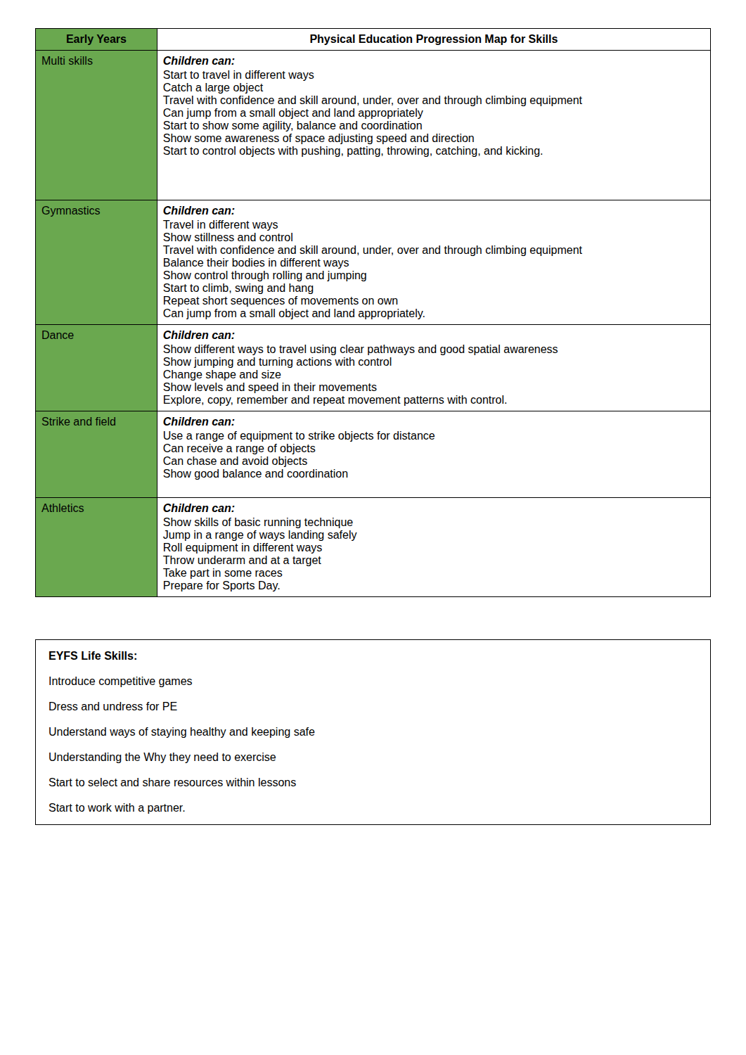| Early Years | Physical Education Progression Map for Skills |
| --- | --- |
| Multi skills | Children can: Start to travel in different ways Catch a large object Travel with confidence and skill around, under, over and through climbing equipment Can jump from a small object and land appropriately Start to show some agility, balance and coordination Show some awareness of space adjusting speed and direction Start to control objects with pushing, patting, throwing, catching, and kicking. |
| Gymnastics | Children can: Travel in different ways Show stillness and control Travel with confidence and skill around, under, over and through climbing equipment Balance their bodies in different ways Show control through rolling and jumping Start to climb, swing and hang Repeat short sequences of movements on own Can jump from a small object and land appropriately. |
| Dance | Children can: Show different ways to travel using clear pathways and good spatial awareness Show jumping and turning actions with control Change shape and size Show levels and speed in their movements Explore, copy, remember and repeat movement patterns with control. |
| Strike and field | Children can: Use a range of equipment to strike objects for distance Can receive a range of objects Can chase and avoid objects Show good balance and coordination |
| Athletics | Children can: Show skills of basic running technique Jump in a range of ways landing safely Roll equipment in different ways Throw underarm and at a target Take part in some races Prepare for Sports Day. |
| EYFS Life Skills: Introduce competitive games Dress and undress for PE Understand ways of staying healthy and keeping safe Understanding the Why they need to exercise Start to select and share resources within lessons Start to work with a partner. |